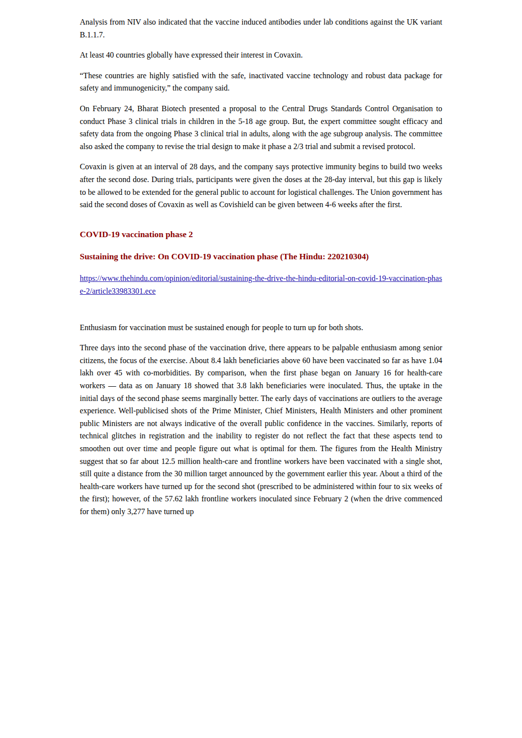Analysis from NIV also indicated that the vaccine induced antibodies under lab conditions against the UK variant B.1.1.7.
At least 40 countries globally have expressed their interest in Covaxin.
“These countries are highly satisfied with the safe, inactivated vaccine technology and robust data package for safety and immunogenicity,” the company said.
On February 24, Bharat Biotech presented a proposal to the Central Drugs Standards Control Organisation to conduct Phase 3 clinical trials in children in the 5-18 age group. But, the expert committee sought efficacy and safety data from the ongoing Phase 3 clinical trial in adults, along with the age subgroup analysis. The committee also asked the company to revise the trial design to make it phase a 2/3 trial and submit a revised protocol.
Covaxin is given at an interval of 28 days, and the company says protective immunity begins to build two weeks after the second dose. During trials, participants were given the doses at the 28-day interval, but this gap is likely to be allowed to be extended for the general public to account for logistical challenges. The Union government has said the second doses of Covaxin as well as Covishield can be given between 4-6 weeks after the first.
COVID-19 vaccination phase 2
Sustaining the drive: On COVID-19 vaccination phase (The Hindu: 220210304)
https://www.thehindu.com/opinion/editorial/sustaining-the-drive-the-hindu-editorial-on-covid-19-vaccination-phase-2/article33983301.ece
Enthusiasm for vaccination must be sustained enough for people to turn up for both shots.
Three days into the second phase of the vaccination drive, there appears to be palpable enthusiasm among senior citizens, the focus of the exercise. About 8.4 lakh beneficiaries above 60 have been vaccinated so far as have 1.04 lakh over 45 with co-morbidities. By comparison, when the first phase began on January 16 for health-care workers — data as on January 18 showed that 3.8 lakh beneficiaries were inoculated. Thus, the uptake in the initial days of the second phase seems marginally better. The early days of vaccinations are outliers to the average experience. Well-publicised shots of the Prime Minister, Chief Ministers, Health Ministers and other prominent public Ministers are not always indicative of the overall public confidence in the vaccines. Similarly, reports of technical glitches in registration and the inability to register do not reflect the fact that these aspects tend to smoothen out over time and people figure out what is optimal for them. The figures from the Health Ministry suggest that so far about 12.5 million health-care and frontline workers have been vaccinated with a single shot, still quite a distance from the 30 million target announced by the government earlier this year. About a third of the health-care workers have turned up for the second shot (prescribed to be administered within four to six weeks of the first); however, of the 57.62 lakh frontline workers inoculated since February 2 (when the drive commenced for them) only 3,277 have turned up